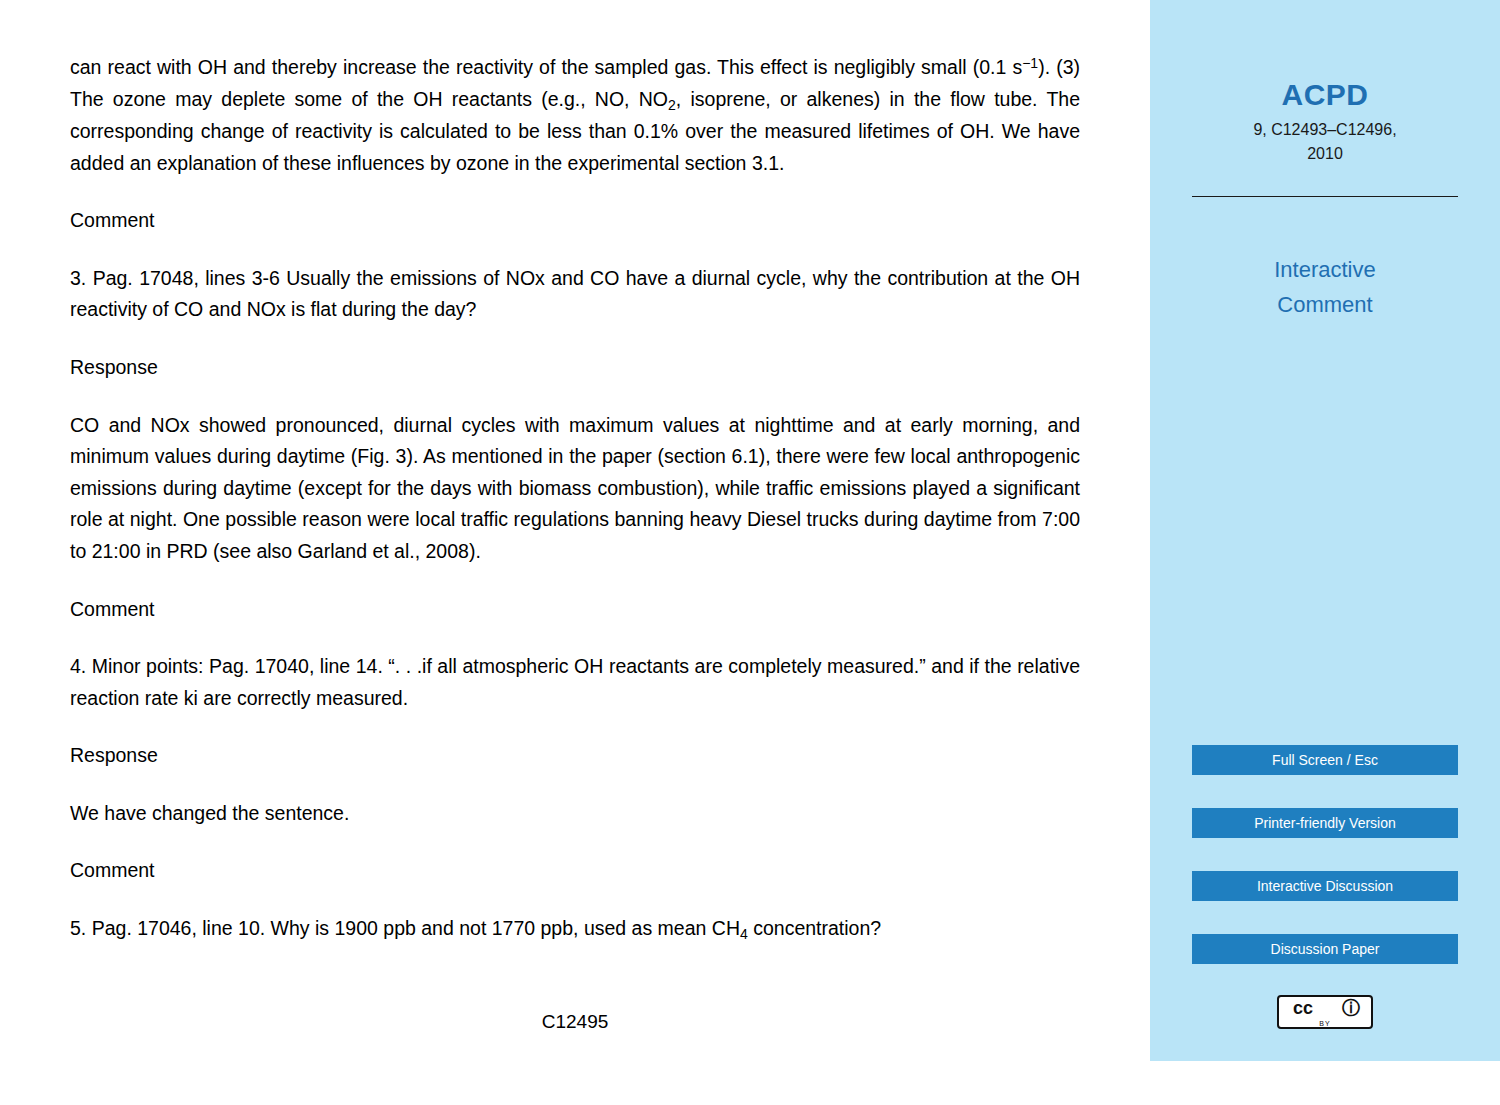can react with OH and thereby increase the reactivity of the sampled gas. This effect is negligibly small (0.1 s−1). (3) The ozone may deplete some of the OH reactants (e.g., NO, NO2, isoprene, or alkenes) in the flow tube. The corresponding change of reactivity is calculated to be less than 0.1% over the measured lifetimes of OH. We have added an explanation of these influences by ozone in the experimental section 3.1.
Comment
3. Pag. 17048, lines 3-6 Usually the emissions of NOx and CO have a diurnal cycle, why the contribution at the OH reactivity of CO and NOx is flat during the day?
Response
CO and NOx showed pronounced, diurnal cycles with maximum values at nighttime and at early morning, and minimum values during daytime (Fig. 3). As mentioned in the paper (section 6.1), there were few local anthropogenic emissions during daytime (except for the days with biomass combustion), while traffic emissions played a significant role at night. One possible reason were local traffic regulations banning heavy Diesel trucks during daytime from 7:00 to 21:00 in PRD (see also Garland et al., 2008).
Comment
4. Minor points: Pag. 17040, line 14. “. . .if all atmospheric OH reactants are completely measured.” and if the relative reaction rate ki are correctly measured.
Response
We have changed the sentence.
Comment
5. Pag. 17046, line 10. Why is 1900 ppb and not 1770 ppb, used as mean CH4 concentration?
C12495
ACPD
9, C12493–C12496,
2010
Interactive
Comment
Full Screen / Esc
Printer-friendly Version
Interactive Discussion
Discussion Paper
cc
ⓘ
BY